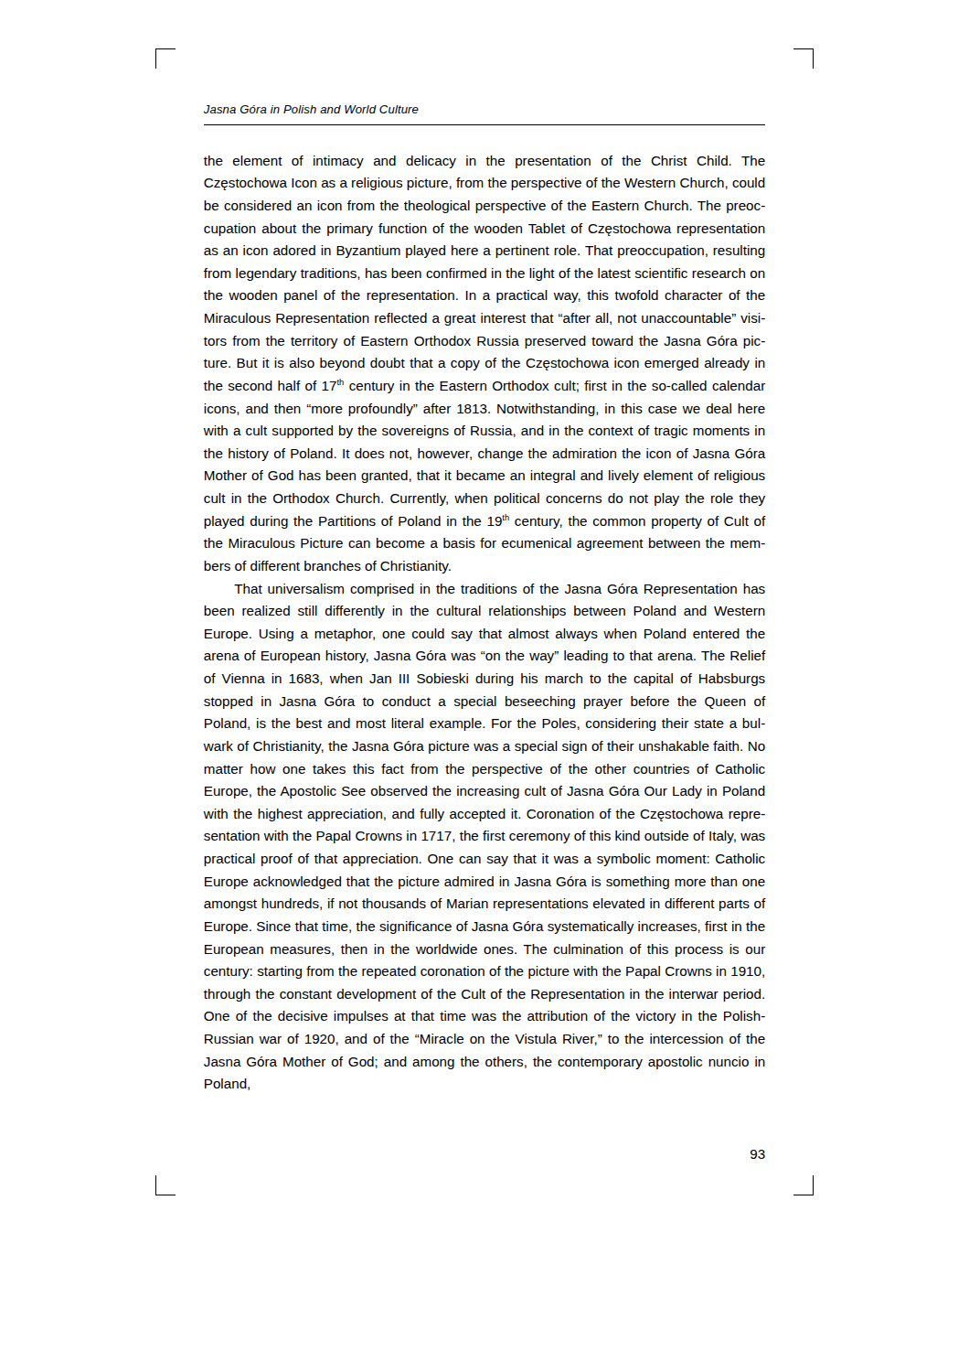Jasna Góra in Polish and World Culture
the element of intimacy and delicacy in the presentation of the Christ Child. The Częstochowa Icon as a religious picture, from the perspective of the Western Church, could be considered an icon from the theological perspective of the Eastern Church. The preoccupation about the primary function of the wooden Tablet of Częstochowa representation as an icon adored in Byzantium played here a pertinent role. That preoccupation, resulting from legendary traditions, has been confirmed in the light of the latest scientific research on the wooden panel of the representation. In a practical way, this twofold character of the Miraculous Representation reflected a great interest that “after all, not unaccountable” visitors from the territory of Eastern Orthodox Russia preserved toward the Jasna Góra picture. But it is also beyond doubt that a copy of the Częstochowa icon emerged already in the second half of 17th century in the Eastern Orthodox cult; first in the so-called calendar icons, and then “more profoundly” after 1813. Notwithstanding, in this case we deal here with a cult supported by the sovereigns of Russia, and in the context of tragic moments in the history of Poland. It does not, however, change the admiration the icon of Jasna Góra Mother of God has been granted, that it became an integral and lively element of religious cult in the Orthodox Church. Currently, when political concerns do not play the role they played during the Partitions of Poland in the 19th century, the common property of Cult of the Miraculous Picture can become a basis for ecumenical agreement between the members of different branches of Christianity.
That universalism comprised in the traditions of the Jasna Góra Representation has been realized still differently in the cultural relationships between Poland and Western Europe. Using a metaphor, one could say that almost always when Poland entered the arena of European history, Jasna Góra was “on the way” leading to that arena. The Relief of Vienna in 1683, when Jan III Sobieski during his march to the capital of Habsburgs stopped in Jasna Góra to conduct a special beseeching prayer before the Queen of Poland, is the best and most literal example. For the Poles, considering their state a bulwark of Christianity, the Jasna Góra picture was a special sign of their unshakable faith. No matter how one takes this fact from the perspective of the other countries of Catholic Europe, the Apostolic See observed the increasing cult of Jasna Góra Our Lady in Poland with the highest appreciation, and fully accepted it. Coronation of the Częstochowa representation with the Papal Crowns in 1717, the first ceremony of this kind outside of Italy, was practical proof of that appreciation. One can say that it was a symbolic moment: Catholic Europe acknowledged that the picture admired in Jasna Góra is something more than one amongst hundreds, if not thousands of Marian representations elevated in different parts of Europe. Since that time, the significance of Jasna Góra systematically increases, first in the European measures, then in the worldwide ones. The culmination of this process is our century: starting from the repeated coronation of the picture with the Papal Crowns in 1910, through the constant development of the Cult of the Representation in the interwar period. One of the decisive impulses at that time was the attribution of the victory in the Polish-Russian war of 1920, and of the “Miracle on the Vistula River,” to the intercession of the Jasna Góra Mother of God; and among the others, the contemporary apostolic nuncio in Poland,
93